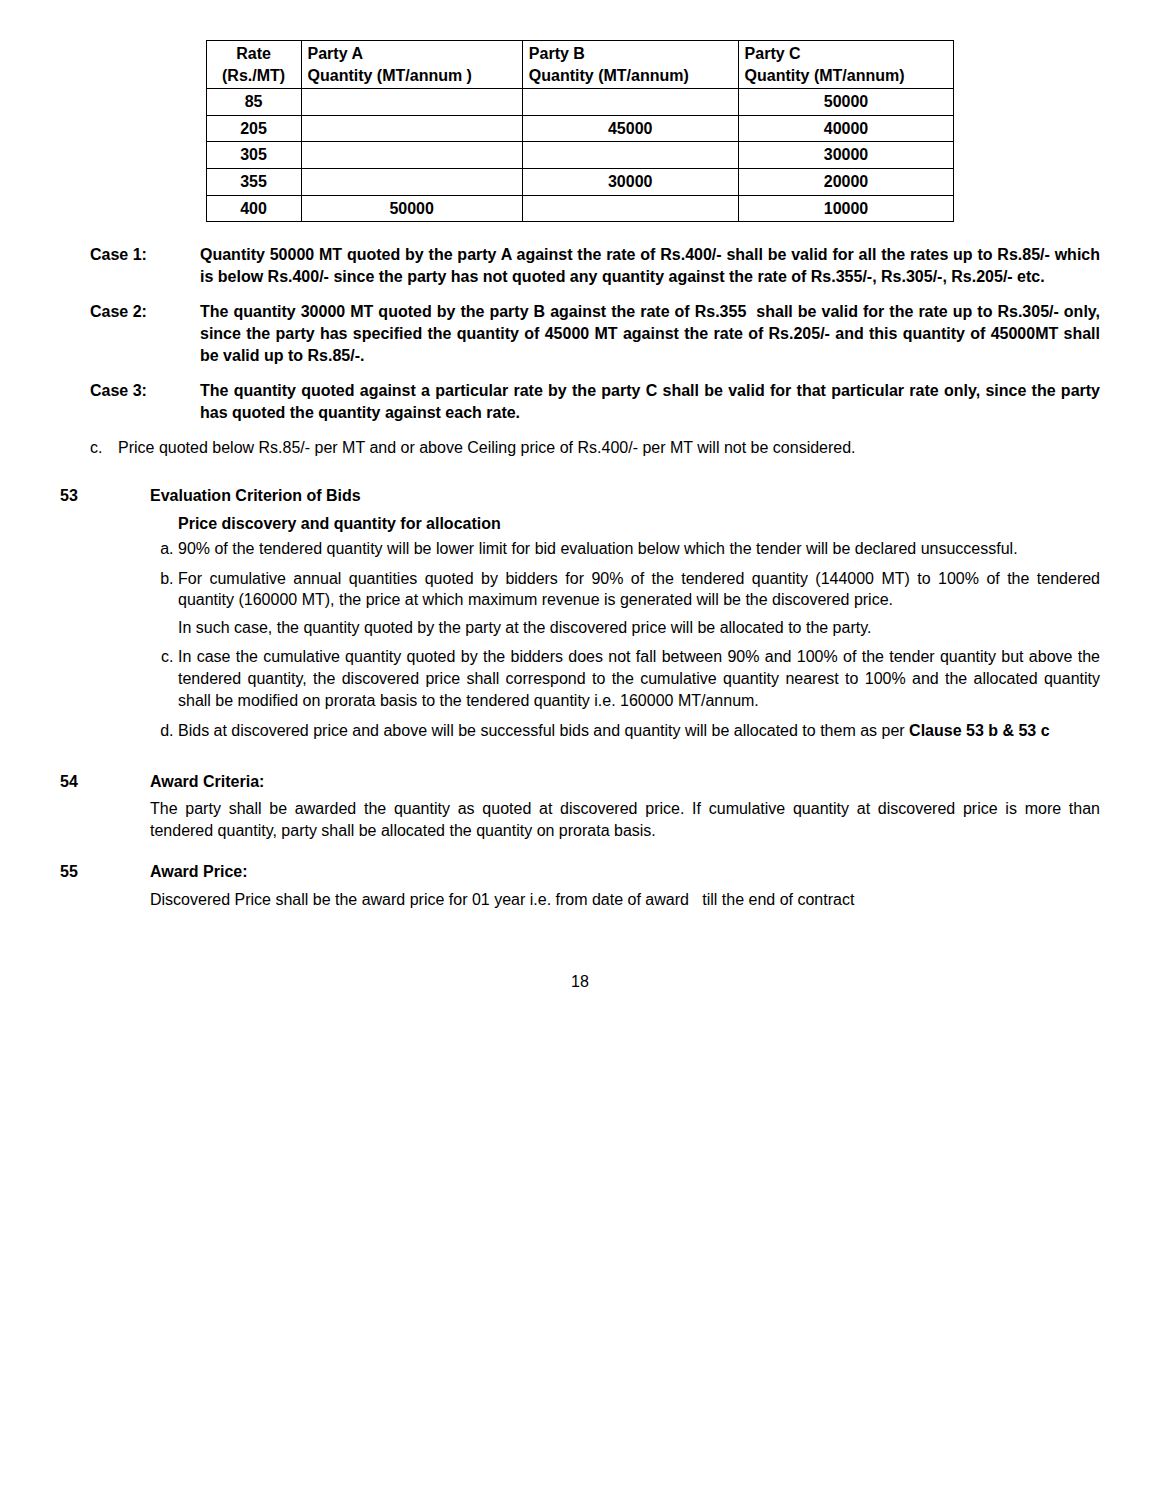| Rate (Rs./MT) | Party A Quantity (MT/annum ) | Party B Quantity (MT/annum) | Party C Quantity (MT/annum) |
| --- | --- | --- | --- |
| 85 | | | 50000 |
| 205 | | 45000 | 40000 |
| 305 | | | 30000 |
| 355 | | 30000 | 20000 |
| 400 | 50000 | | 10000 |
Case 1:
Quantity 50000 MT quoted by the party A against the rate of Rs.400/- shall be valid for all the rates up to Rs.85/- which is below Rs.400/- since the party has not quoted any quantity against the rate of Rs.355/-, Rs.305/-, Rs.205/- etc.
Case 2:
The quantity 30000 MT quoted by the party B against the rate of Rs.355 shall be valid for the rate up to Rs.305/- only, since the party has specified the quantity of 45000 MT against the rate of Rs.205/- and this quantity of 45000MT shall be valid up to Rs.85/-.
Case 3:
The quantity quoted against a particular rate by the party C shall be valid for that particular rate only, since the party has quoted the quantity against each rate.
c.
Price quoted below Rs.85/- per MT and or above Ceiling price of Rs.400/- per MT will not be considered.
53
Evaluation Criterion of Bids
Price discovery and quantity for allocation
90% of the tendered quantity will be lower limit for bid evaluation below which the tender will be declared unsuccessful.
For cumulative annual quantities quoted by bidders for 90% of the tendered quantity (144000 MT) to 100% of the tendered quantity (160000 MT), the price at which maximum revenue is generated will be the discovered price.
In such case, the quantity quoted by the party at the discovered price will be allocated to the party.
In case the cumulative quantity quoted by the bidders does not fall between 90% and 100% of the tender quantity but above the tendered quantity, the discovered price shall correspond to the cumulative quantity nearest to 100% and the allocated quantity shall be modified on prorata basis to the tendered quantity i.e. 160000 MT/annum.
Bids at discovered price and above will be successful bids and quantity will be allocated to them as per Clause 53 b & 53 c
54
Award Criteria:
The party shall be awarded the quantity as quoted at discovered price. If cumulative quantity at discovered price is more than tendered quantity, party shall be allocated the quantity on prorata basis.
55
Award Price:
Discovered Price shall be the award price for 01 year i.e. from date of award till the end of contract
18